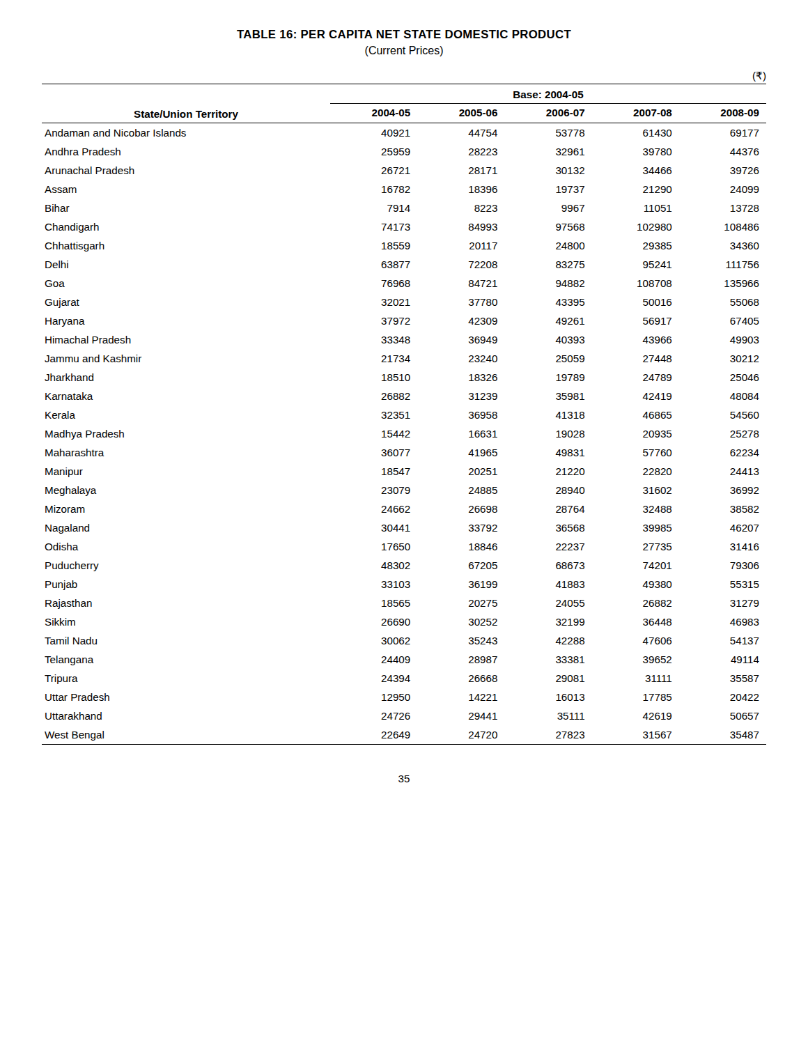TABLE 16: PER CAPITA NET STATE DOMESTIC PRODUCT
(Current Prices)
(₹)
| State/Union Territory | Base: 2004-05 |
| --- | --- |
| 2004-05 | 2005-06 | 2006-07 | 2007-08 | 2008-09 |
| Andaman and Nicobar Islands | 40921 | 44754 | 53778 | 61430 | 69177 |
| Andhra Pradesh | 25959 | 28223 | 32961 | 39780 | 44376 |
| Arunachal Pradesh | 26721 | 28171 | 30132 | 34466 | 39726 |
| Assam | 16782 | 18396 | 19737 | 21290 | 24099 |
| Bihar | 7914 | 8223 | 9967 | 11051 | 13728 |
| Chandigarh | 74173 | 84993 | 97568 | 102980 | 108486 |
| Chhattisgarh | 18559 | 20117 | 24800 | 29385 | 34360 |
| Delhi | 63877 | 72208 | 83275 | 95241 | 111756 |
| Goa | 76968 | 84721 | 94882 | 108708 | 135966 |
| Gujarat | 32021 | 37780 | 43395 | 50016 | 55068 |
| Haryana | 37972 | 42309 | 49261 | 56917 | 67405 |
| Himachal Pradesh | 33348 | 36949 | 40393 | 43966 | 49903 |
| Jammu and Kashmir | 21734 | 23240 | 25059 | 27448 | 30212 |
| Jharkhand | 18510 | 18326 | 19789 | 24789 | 25046 |
| Karnataka | 26882 | 31239 | 35981 | 42419 | 48084 |
| Kerala | 32351 | 36958 | 41318 | 46865 | 54560 |
| Madhya Pradesh | 15442 | 16631 | 19028 | 20935 | 25278 |
| Maharashtra | 36077 | 41965 | 49831 | 57760 | 62234 |
| Manipur | 18547 | 20251 | 21220 | 22820 | 24413 |
| Meghalaya | 23079 | 24885 | 28940 | 31602 | 36992 |
| Mizoram | 24662 | 26698 | 28764 | 32488 | 38582 |
| Nagaland | 30441 | 33792 | 36568 | 39985 | 46207 |
| Odisha | 17650 | 18846 | 22237 | 27735 | 31416 |
| Puducherry | 48302 | 67205 | 68673 | 74201 | 79306 |
| Punjab | 33103 | 36199 | 41883 | 49380 | 55315 |
| Rajasthan | 18565 | 20275 | 24055 | 26882 | 31279 |
| Sikkim | 26690 | 30252 | 32199 | 36448 | 46983 |
| Tamil Nadu | 30062 | 35243 | 42288 | 47606 | 54137 |
| Telangana | 24409 | 28987 | 33381 | 39652 | 49114 |
| Tripura | 24394 | 26668 | 29081 | 31111 | 35587 |
| Uttar Pradesh | 12950 | 14221 | 16013 | 17785 | 20422 |
| Uttarakhand | 24726 | 29441 | 35111 | 42619 | 50657 |
| West Bengal | 22649 | 24720 | 27823 | 31567 | 35487 |
35